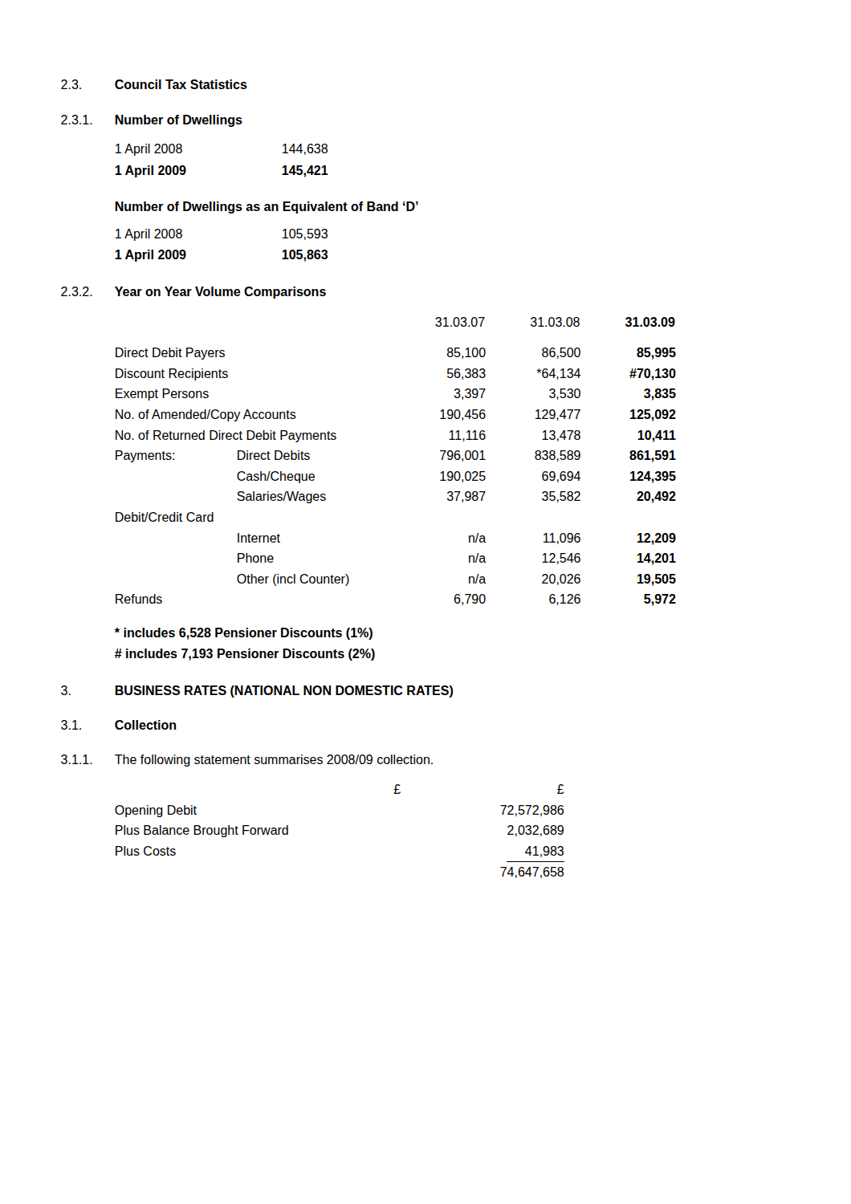2.3. Council Tax Statistics
2.3.1. Number of Dwellings
| 1 April 2008 | 144,638 |
| 1 April 2009 | 145,421 |
Number of Dwellings as an Equivalent of Band ‘D’
| 1 April 2008 | 105,593 |
| 1 April 2009 | 105,863 |
2.3.2. Year on Year Volume Comparisons
| | 31.03.07 | 31.03.08 | 31.03.09 |
| --- | --- | --- | --- |
| Direct Debit Payers | 85,100 | 86,500 | 85,995 |
| Discount Recipients | 56,383 | *64,134 | #70,130 |
| Exempt Persons | 3,397 | 3,530 | 3,835 |
| No. of Amended/Copy Accounts | 190,456 | 129,477 | 125,092 |
| No. of Returned Direct Debit Payments | 11,116 | 13,478 | 10,411 |
| Payments: | Direct Debits | 796,001 | 838,589 | 861,591 |
| | Cash/Cheque | 190,025 | 69,694 | 124,395 |
| | Salaries/Wages | 37,987 | 35,582 | 20,492 |
| Debit/Credit Card | | | |
| | Internet | n/a | 11,096 | 12,209 |
| | Phone | n/a | 12,546 | 14,201 |
| | Other (incl Counter) | n/a | 20,026 | 19,505 |
| Refunds | 6,790 | 6,126 | 5,972 |
* includes 6,528 Pensioner Discounts (1%)
# includes 7,193 Pensioner Discounts (2%)
3. BUSINESS RATES (NATIONAL NON DOMESTIC RATES)
3.1. Collection
3.1.1. The following statement summarises 2008/09 collection.
| | £ | £ |
| Opening Debit | | 72,572,986 |
| Plus Balance Brought Forward | | 2,032,689 |
| Plus Costs | | 41,983 |
| | | 74,647,658 |